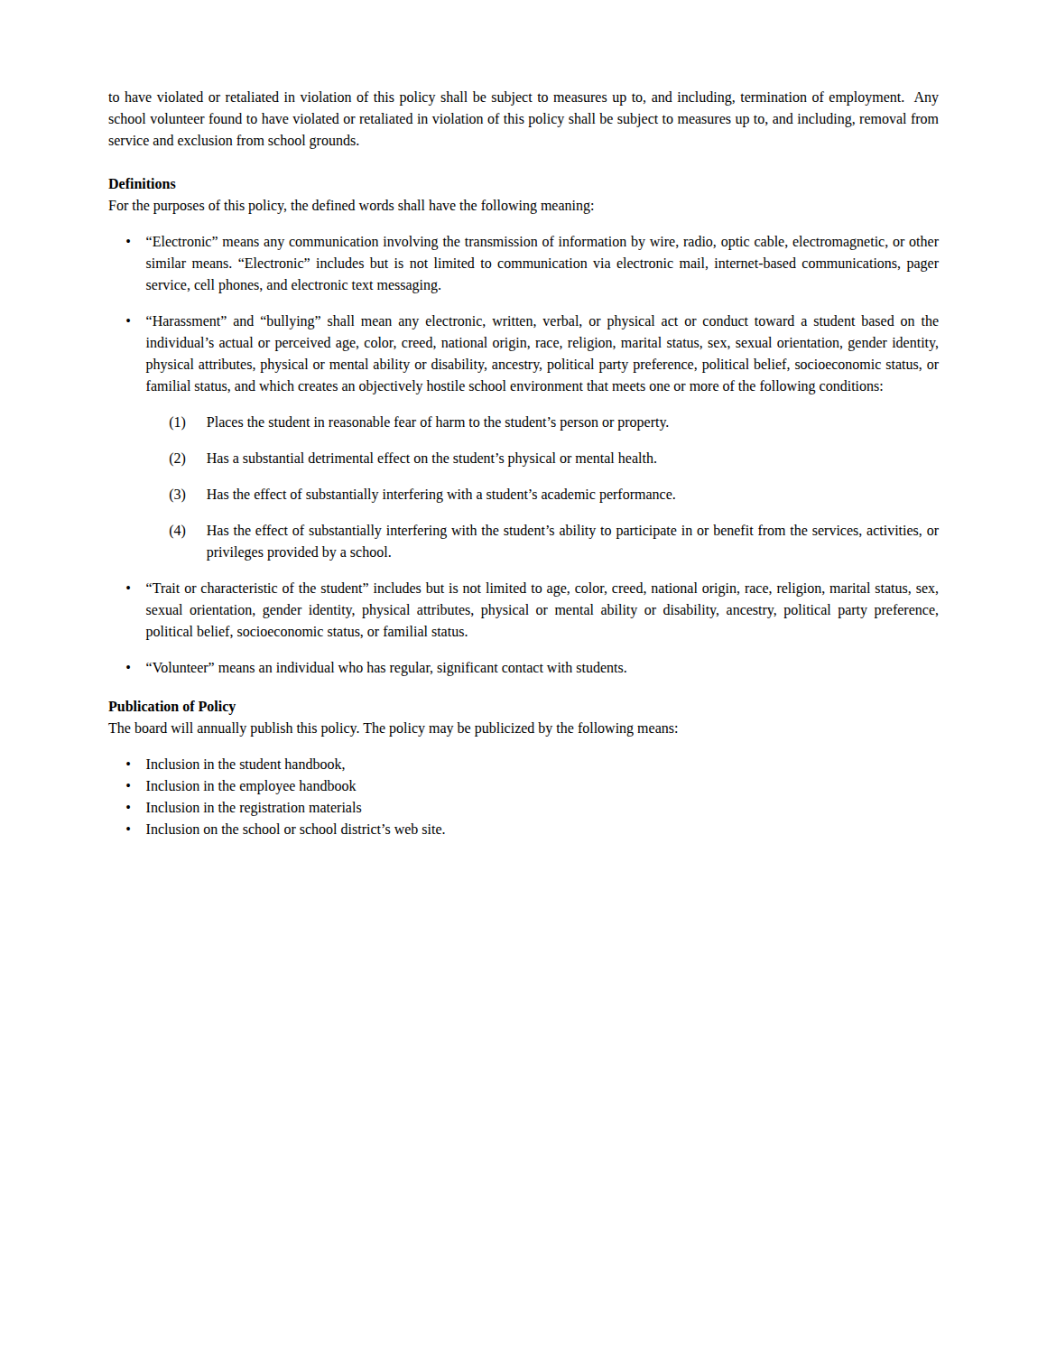to have violated or retaliated in violation of this policy shall be subject to measures up to, and including, termination of employment. Any school volunteer found to have violated or retaliated in violation of this policy shall be subject to measures up to, and including, removal from service and exclusion from school grounds.
Definitions
For the purposes of this policy, the defined words shall have the following meaning:
“Electronic” means any communication involving the transmission of information by wire, radio, optic cable, electromagnetic, or other similar means. “Electronic” includes but is not limited to communication via electronic mail, internet-based communications, pager service, cell phones, and electronic text messaging.
“Harassment” and “bullying” shall mean any electronic, written, verbal, or physical act or conduct toward a student based on the individual’s actual or perceived age, color, creed, national origin, race, religion, marital status, sex, sexual orientation, gender identity, physical attributes, physical or mental ability or disability, ancestry, political party preference, political belief, socioeconomic status, or familial status, and which creates an objectively hostile school environment that meets one or more of the following conditions:
(1) Places the student in reasonable fear of harm to the student’s person or property.
(2) Has a substantial detrimental effect on the student’s physical or mental health.
(3) Has the effect of substantially interfering with a student’s academic performance.
(4) Has the effect of substantially interfering with the student’s ability to participate in or benefit from the services, activities, or privileges provided by a school.
“Trait or characteristic of the student” includes but is not limited to age, color, creed, national origin, race, religion, marital status, sex, sexual orientation, gender identity, physical attributes, physical or mental ability or disability, ancestry, political party preference, political belief, socioeconomic status, or familial status.
“Volunteer” means an individual who has regular, significant contact with students.
Publication of Policy
The board will annually publish this policy. The policy may be publicized by the following means:
Inclusion in the student handbook,
Inclusion in the employee handbook
Inclusion in the registration materials
Inclusion on the school or school district’s web site.